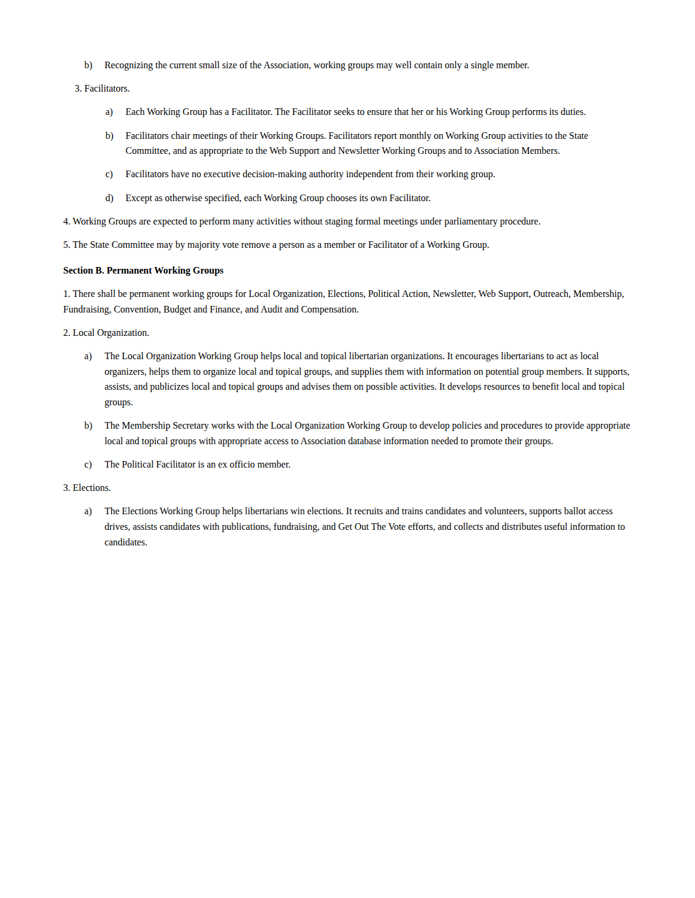Recognizing the current small size of the Association, working groups may well contain only a single member.
Facilitators.
Each Working Group has a Facilitator. The Facilitator seeks to ensure that her or his Working Group performs its duties.
Facilitators chair meetings of their Working Groups. Facilitators report monthly on Working Group activities to the State Committee, and as appropriate to the Web Support and Newsletter Working Groups and to Association Members.
Facilitators have no executive decision-making authority independent from their working group.
Except as otherwise specified, each Working Group chooses its own Facilitator.
4. Working Groups are expected to perform many activities without staging formal meetings under parliamentary procedure.
5. The State Committee may by majority vote remove a person as a member or Facilitator of a Working Group.
Section B. Permanent Working Groups
1. There shall be permanent working groups for Local Organization, Elections, Political Action, Newsletter, Web Support, Outreach, Membership, Fundraising, Convention, Budget and Finance, and Audit and Compensation.
2. Local Organization.
The Local Organization Working Group helps local and topical libertarian organizations. It encourages libertarians to act as local organizers, helps them to organize local and topical groups, and supplies them with information on potential group members. It supports, assists, and publicizes local and topical groups and advises them on possible activities. It develops resources to benefit local and topical groups.
The Membership Secretary works with the Local Organization Working Group to develop policies and procedures to provide appropriate local and topical groups with appropriate access to Association database information needed to promote their groups.
The Political Facilitator is an ex officio member.
3. Elections.
The Elections Working Group helps libertarians win elections. It recruits and trains candidates and volunteers, supports ballot access drives, assists candidates with publications, fundraising, and Get Out The Vote efforts, and collects and distributes useful information to candidates.